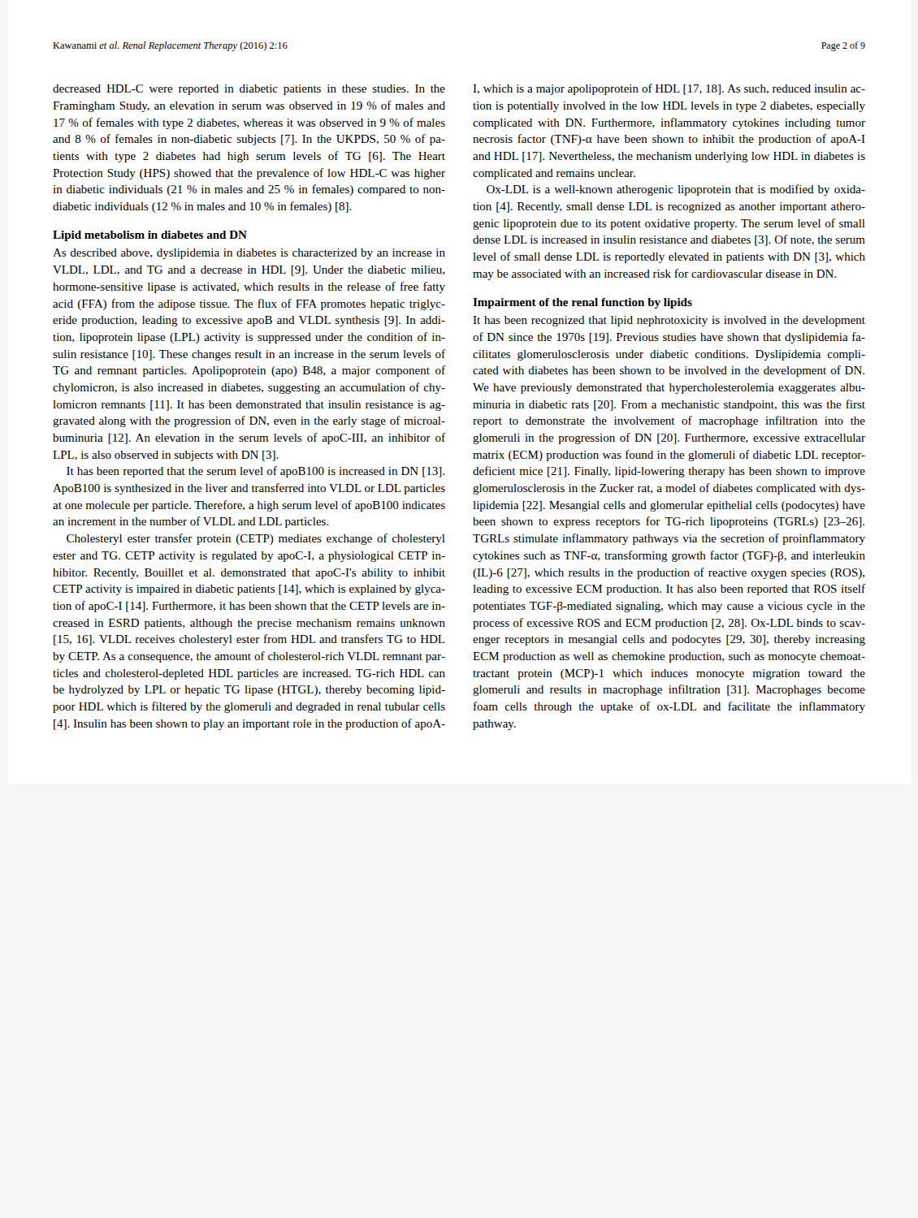Kawanami et al. Renal Replacement Therapy (2016) 2:16
Page 2 of 9
decreased HDL-C were reported in diabetic patients in these studies. In the Framingham Study, an elevation in serum was observed in 19 % of males and 17 % of females with type 2 diabetes, whereas it was observed in 9 % of males and 8 % of females in non-diabetic subjects [7]. In the UKPDS, 50 % of patients with type 2 diabetes had high serum levels of TG [6]. The Heart Protection Study (HPS) showed that the prevalence of low HDL-C was higher in diabetic individuals (21 % in males and 25 % in females) compared to non-diabetic individuals (12 % in males and 10 % in females) [8].
Lipid metabolism in diabetes and DN
As described above, dyslipidemia in diabetes is characterized by an increase in VLDL, LDL, and TG and a decrease in HDL [9]. Under the diabetic milieu, hormone-sensitive lipase is activated, which results in the release of free fatty acid (FFA) from the adipose tissue. The flux of FFA promotes hepatic triglyceride production, leading to excessive apoB and VLDL synthesis [9]. In addition, lipoprotein lipase (LPL) activity is suppressed under the condition of insulin resistance [10]. These changes result in an increase in the serum levels of TG and remnant particles. Apolipoprotein (apo) B48, a major component of chylomicron, is also increased in diabetes, suggesting an accumulation of chylomicron remnants [11]. It has been demonstrated that insulin resistance is aggravated along with the progression of DN, even in the early stage of microalbuminuria [12]. An elevation in the serum levels of apoC-III, an inhibitor of LPL, is also observed in subjects with DN [3].
It has been reported that the serum level of apoB100 is increased in DN [13]. ApoB100 is synthesized in the liver and transferred into VLDL or LDL particles at one molecule per particle. Therefore, a high serum level of apoB100 indicates an increment in the number of VLDL and LDL particles.
Cholesteryl ester transfer protein (CETP) mediates exchange of cholesteryl ester and TG. CETP activity is regulated by apoC-I, a physiological CETP inhibitor. Recently, Bouillet et al. demonstrated that apoC-I's ability to inhibit CETP activity is impaired in diabetic patients [14], which is explained by glycation of apoC-I [14]. Furthermore, it has been shown that the CETP levels are increased in ESRD patients, although the precise mechanism remains unknown [15, 16]. VLDL receives cholesteryl ester from HDL and transfers TG to HDL by CETP. As a consequence, the amount of cholesterol-rich VLDL remnant particles and cholesterol-depleted HDL particles are increased. TG-rich HDL can be hydrolyzed by LPL or hepatic TG lipase (HTGL), thereby becoming lipid-poor HDL which is filtered by the glomeruli and degraded in renal tubular cells [4]. Insulin has been shown to play an important role in the production of apoA-I, which is a major apolipoprotein of HDL [17, 18]. As such, reduced insulin action is potentially involved in the low HDL levels in type 2 diabetes, especially complicated with DN. Furthermore, inflammatory cytokines including tumor necrosis factor (TNF)-α have been shown to inhibit the production of apoA-I and HDL [17]. Nevertheless, the mechanism underlying low HDL in diabetes is complicated and remains unclear.
Ox-LDL is a well-known atherogenic lipoprotein that is modified by oxidation [4]. Recently, small dense LDL is recognized as another important atherogenic lipoprotein due to its potent oxidative property. The serum level of small dense LDL is increased in insulin resistance and diabetes [3]. Of note, the serum level of small dense LDL is reportedly elevated in patients with DN [3], which may be associated with an increased risk for cardiovascular disease in DN.
Impairment of the renal function by lipids
It has been recognized that lipid nephrotoxicity is involved in the development of DN since the 1970s [19]. Previous studies have shown that dyslipidemia facilitates glomerulosclerosis under diabetic conditions. Dyslipidemia complicated with diabetes has been shown to be involved in the development of DN. We have previously demonstrated that hypercholesterolemia exaggerates albuminuria in diabetic rats [20]. From a mechanistic standpoint, this was the first report to demonstrate the involvement of macrophage infiltration into the glomeruli in the progression of DN [20]. Furthermore, excessive extracellular matrix (ECM) production was found in the glomeruli of diabetic LDL receptor-deficient mice [21]. Finally, lipid-lowering therapy has been shown to improve glomerulosclerosis in the Zucker rat, a model of diabetes complicated with dyslipidemia [22]. Mesangial cells and glomerular epithelial cells (podocytes) have been shown to express receptors for TG-rich lipoproteins (TGRLs) [23–26]. TGRLs stimulate inflammatory pathways via the secretion of proinflammatory cytokines such as TNF-α, transforming growth factor (TGF)-β, and interleukin (IL)-6 [27], which results in the production of reactive oxygen species (ROS), leading to excessive ECM production. It has also been reported that ROS itself potentiates TGF-β-mediated signaling, which may cause a vicious cycle in the process of excessive ROS and ECM production [2, 28]. Ox-LDL binds to scavenger receptors in mesangial cells and podocytes [29, 30], thereby increasing ECM production as well as chemokine production, such as monocyte chemoattractant protein (MCP)-1 which induces monocyte migration toward the glomeruli and results in macrophage infiltration [31]. Macrophages become foam cells through the uptake of ox-LDL and facilitate the inflammatory pathway.